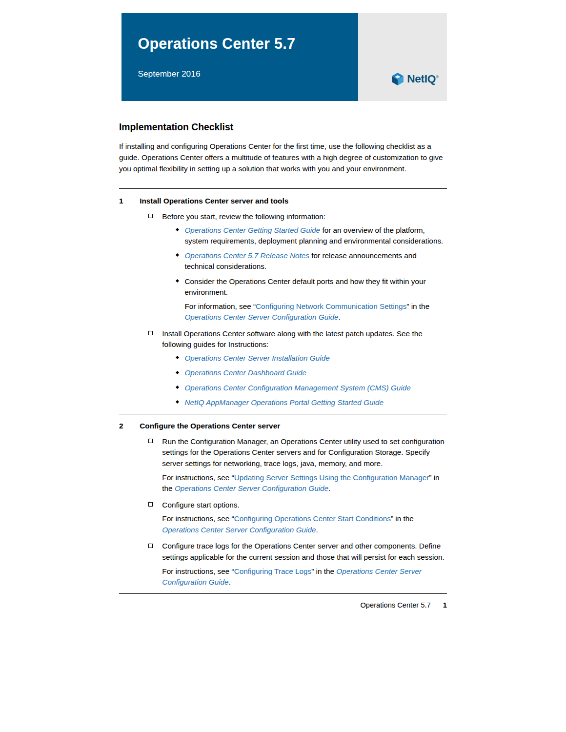Operations Center 5.7
September 2016
NetIQ®
Implementation Checklist
If installing and configuring Operations Center for the first time, use the following checklist as a guide. Operations Center offers a multitude of features with a high degree of customization to give you optimal flexibility in setting up a solution that works with you and your environment.
1 Install Operations Center server and tools
Before you start, review the following information:
Operations Center Getting Started Guide for an overview of the platform, system requirements, deployment planning and environmental considerations.
Operations Center 5.7 Release Notes for release announcements and technical considerations.
Consider the Operations Center default ports and how they fit within your environment.
For information, see “Configuring Network Communication Settings” in the Operations Center Server Configuration Guide.
Install Operations Center software along with the latest patch updates. See the following guides for Instructions:
Operations Center Server Installation Guide
Operations Center Dashboard Guide
Operations Center Configuration Management System (CMS) Guide
NetIQ AppManager Operations Portal Getting Started Guide
2 Configure the Operations Center server
Run the Configuration Manager, an Operations Center utility used to set configuration settings for the Operations Center servers and for Configuration Storage. Specify server settings for networking, trace logs, java, memory, and more.
For instructions, see “Updating Server Settings Using the Configuration Manager” in the Operations Center Server Configuration Guide.
Configure start options.
For instructions, see “Configuring Operations Center Start Conditions” in the Operations Center Server Configuration Guide.
Configure trace logs for the Operations Center server and other components. Define settings applicable for the current session and those that will persist for each session.
For instructions, see “Configuring Trace Logs” in the Operations Center Server Configuration Guide.
Operations Center 5.7 1